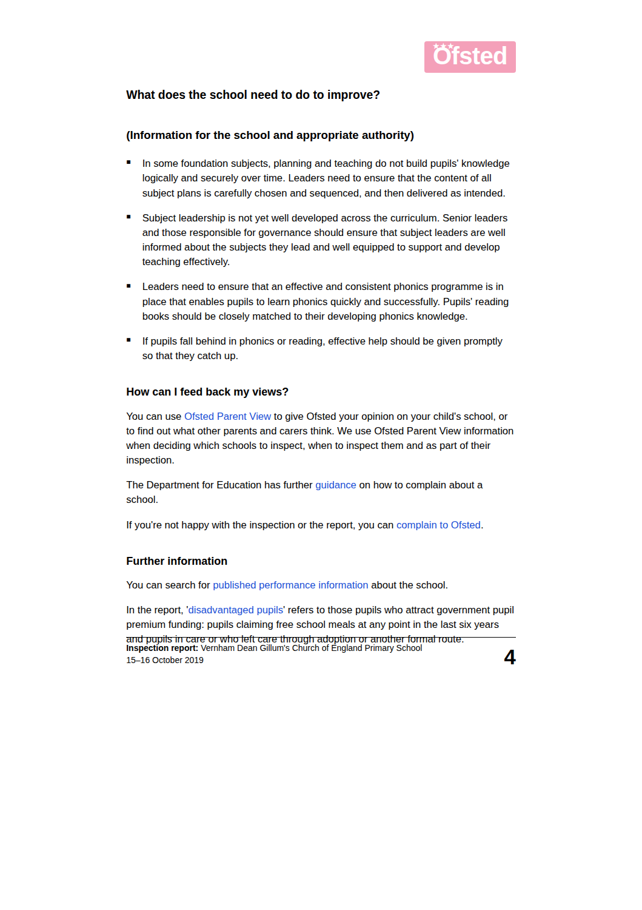★★★ Ofsted
What does the school need to do to improve?
(Information for the school and appropriate authority)
In some foundation subjects, planning and teaching do not build pupils' knowledge logically and securely over time. Leaders need to ensure that the content of all subject plans is carefully chosen and sequenced, and then delivered as intended.
Subject leadership is not yet well developed across the curriculum. Senior leaders and those responsible for governance should ensure that subject leaders are well informed about the subjects they lead and well equipped to support and develop teaching effectively.
Leaders need to ensure that an effective and consistent phonics programme is in place that enables pupils to learn phonics quickly and successfully. Pupils' reading books should be closely matched to their developing phonics knowledge.
If pupils fall behind in phonics or reading, effective help should be given promptly so that they catch up.
How can I feed back my views?
You can use Ofsted Parent View to give Ofsted your opinion on your child's school, or to find out what other parents and carers think. We use Ofsted Parent View information when deciding which schools to inspect, when to inspect them and as part of their inspection.
The Department for Education has further guidance on how to complain about a school.
If you're not happy with the inspection or the report, you can complain to Ofsted.
Further information
You can search for published performance information about the school.
In the report, 'disadvantaged pupils' refers to those pupils who attract government pupil premium funding: pupils claiming free school meals at any point in the last six years and pupils in care or who left care through adoption or another formal route.
Inspection report: Vernham Dean Gillum's Church of England Primary School
15–16 October 2019
4